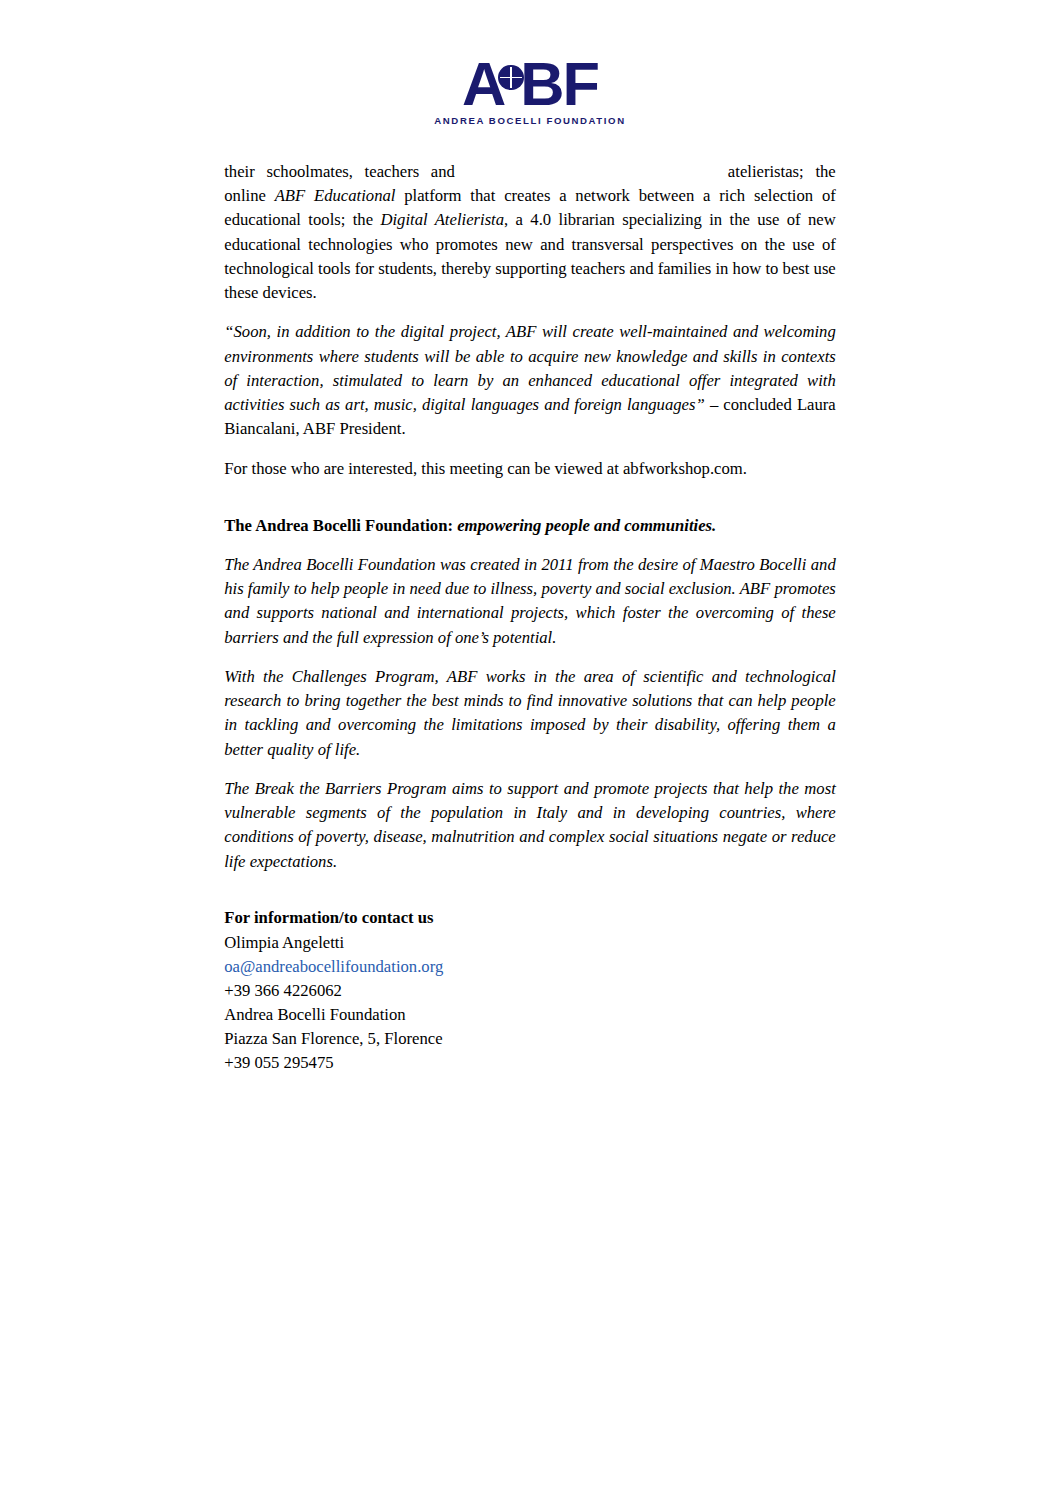A BF
ANDREA BOCELLI FOUNDATION
their schoolmates, teachers and atelieristas; the online ABF Educational platform that creates a network between a rich selection of educational tools; the Digital Atelierista, a 4.0 librarian specializing in the use of new educational technologies who promotes new and transversal perspectives on the use of technological tools for students, thereby supporting teachers and families in how to best use these devices.
“Soon, in addition to the digital project, ABF will create well-maintained and welcoming environments where students will be able to acquire new knowledge and skills in contexts of interaction, stimulated to learn by an enhanced educational offer integrated with activities such as art, music, digital languages and foreign languages” – concluded Laura Biancalani, ABF President.
For those who are interested, this meeting can be viewed at abfworkshop.com.
The Andrea Bocelli Foundation: empowering people and communities.
The Andrea Bocelli Foundation was created in 2011 from the desire of Maestro Bocelli and his family to help people in need due to illness, poverty and social exclusion. ABF promotes and supports national and international projects, which foster the overcoming of these barriers and the full expression of one’s potential.
With the Challenges Program, ABF works in the area of scientific and technological research to bring together the best minds to find innovative solutions that can help people in tackling and overcoming the limitations imposed by their disability, offering them a better quality of life.
The Break the Barriers Program aims to support and promote projects that help the most vulnerable segments of the population in Italy and in developing countries, where conditions of poverty, disease, malnutrition and complex social situations negate or reduce life expectations.
For information/to contact us
Olimpia Angeletti
oa@andreabocellifoundation.org
+39 366 4226062
Andrea Bocelli Foundation
Piazza San Florence, 5, Florence
+39 055 295475